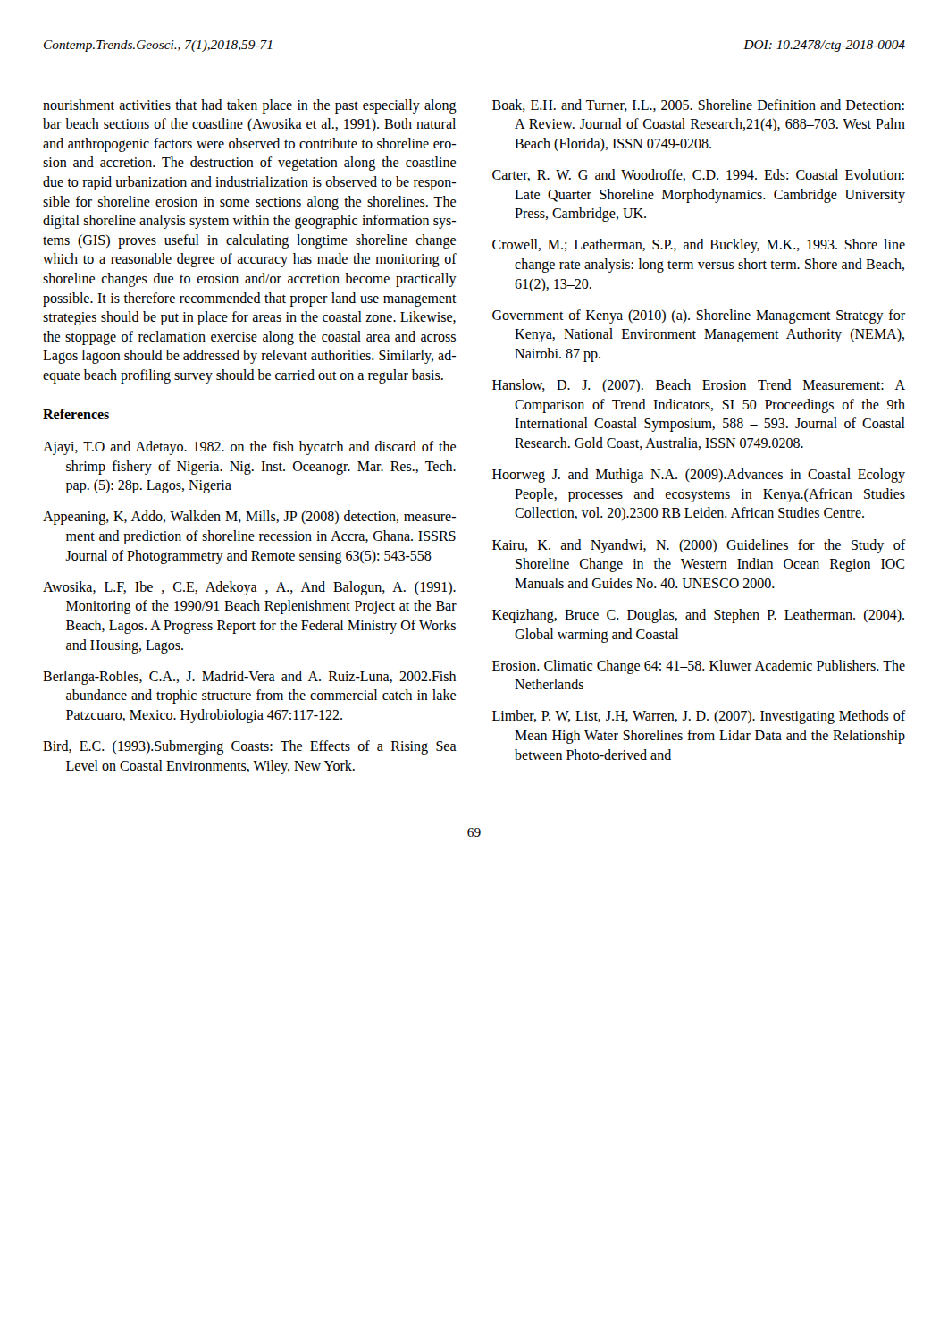Contemp.Trends.Geosci., 7(1),2018,59-71
DOI: 10.2478/ctg-2018-0004
nourishment activities that had taken place in the past especially along bar beach sections of the coastline (Awosika et al., 1991). Both natural and anthropogenic factors were observed to contribute to shoreline erosion and accretion. The destruction of vegetation along the coastline due to rapid urbanization and industrialization is observed to be responsible for shoreline erosion in some sections along the shorelines. The digital shoreline analysis system within the geographic information systems (GIS) proves useful in calculating longtime shoreline change which to a reasonable degree of accuracy has made the monitoring of shoreline changes due to erosion and/or accretion become practically possible. It is therefore recommended that proper land use management strategies should be put in place for areas in the coastal zone. Likewise, the stoppage of reclamation exercise along the coastal area and across Lagos lagoon should be addressed by relevant authorities. Similarly, adequate beach profiling survey should be carried out on a regular basis.
References
Ajayi, T.O and Adetayo. 1982. on the fish bycatch and discard of the shrimp fishery of Nigeria. Nig. Inst. Oceanogr. Mar. Res., Tech. pap. (5): 28p. Lagos, Nigeria
Appeaning, K, Addo, Walkden M, Mills, JP (2008) detection, measurement and prediction of shoreline recession in Accra, Ghana. ISSRS Journal of Photogrammetry and Remote sensing 63(5): 543-558
Awosika, L.F, Ibe , C.E, Adekoya , A., And Balogun, A. (1991). Monitoring of the 1990/91 Beach Replenishment Project at the Bar Beach, Lagos. A Progress Report for the Federal Ministry Of Works and Housing, Lagos.
Berlanga-Robles, C.A., J. Madrid-Vera and A. Ruiz-Luna, 2002.Fish abundance and trophic structure from the commercial catch in lake Patzcuaro, Mexico. Hydrobiologia 467:117-122.
Bird, E.C. (1993).Submerging Coasts: The Effects of a Rising Sea Level on Coastal Environments, Wiley, New York.
Boak, E.H. and Turner, I.L., 2005. Shoreline Definition and Detection: A Review. Journal of Coastal Research,21(4), 688–703. West Palm Beach (Florida), ISSN 0749-0208.
Carter, R. W. G and Woodroffe, C.D. 1994. Eds: Coastal Evolution: Late Quarter Shoreline Morphodynamics. Cambridge University Press, Cambridge, UK.
Crowell, M.; Leatherman, S.P., and Buckley, M.K., 1993. Shore line change rate analysis: long term versus short term. Shore and Beach, 61(2), 13–20.
Government of Kenya (2010) (a). Shoreline Management Strategy for Kenya, National Environment Management Authority (NEMA), Nairobi. 87 pp.
Hanslow, D. J. (2007). Beach Erosion Trend Measurement: A Comparison of Trend Indicators, SI 50 Proceedings of the 9th International Coastal Symposium, 588 – 593. Journal of Coastal Research. Gold Coast, Australia, ISSN 0749.0208.
Hoorweg J. and Muthiga N.A. (2009).Advances in Coastal Ecology People, processes and ecosystems in Kenya.(African Studies Collection, vol. 20).2300 RB Leiden. African Studies Centre.
Kairu, K. and Nyandwi, N. (2000) Guidelines for the Study of Shoreline Change in the Western Indian Ocean Region IOC Manuals and Guides No. 40. UNESCO 2000.
Keqizhang, Bruce C. Douglas, and Stephen P. Leatherman. (2004). Global warming and Coastal
Erosion. Climatic Change 64: 41–58. Kluwer Academic Publishers. The Netherlands
Limber, P. W, List, J.H, Warren, J. D. (2007). Investigating Methods of Mean High Water Shorelines from Lidar Data and the Relationship between Photo-derived and
69